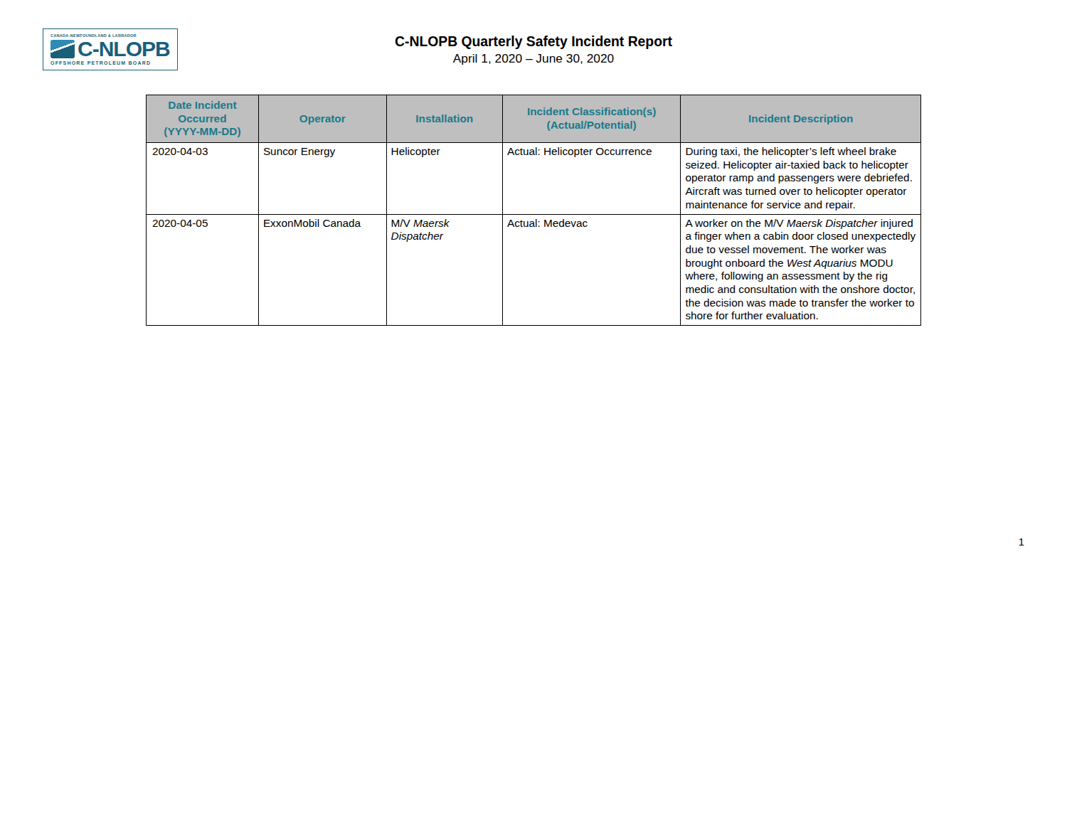CANADA-NEWFOUNDLAND & LABRADOR
C-NLOPB
OFFSHORE PETROLEUM BOARD
C-NLOPB Quarterly Safety Incident Report
April 1, 2020 – June 30, 2020
| Date Incident Occurred (YYYY-MM-DD) | Operator | Installation | Incident Classification(s) (Actual/Potential) | Incident Description |
| --- | --- | --- | --- | --- |
| 2020-04-03 | Suncor Energy | Helicopter | Actual: Helicopter Occurrence | During taxi, the helicopter’s left wheel brake seized. Helicopter air-taxied back to helicopter operator ramp and passengers were debriefed. Aircraft was turned over to helicopter operator maintenance for service and repair. |
| 2020-04-05 | ExxonMobil Canada | M/V Maersk Dispatcher | Actual: Medevac | A worker on the M/V Maersk Dispatcher injured a finger when a cabin door closed unexpectedly due to vessel movement. The worker was brought onboard the West Aquarius MODU where, following an assessment by the rig medic and consultation with the onshore doctor, the decision was made to transfer the worker to shore for further evaluation. |
1